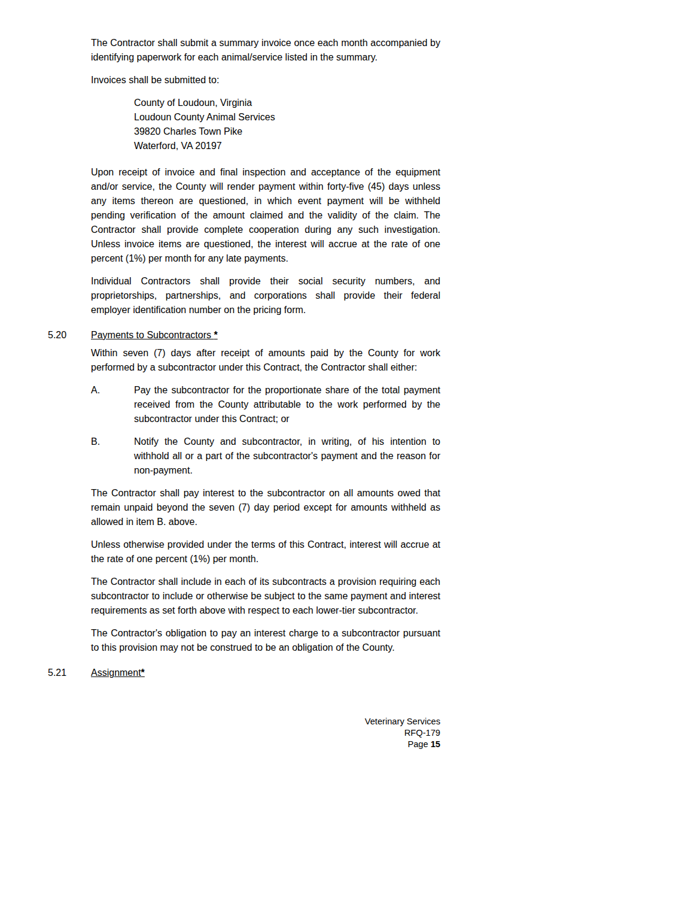The Contractor shall submit a summary invoice once each month accompanied by identifying paperwork for each animal/service listed in the summary.
Invoices shall be submitted to:
County of Loudoun, Virginia
Loudoun County Animal Services
39820 Charles Town Pike
Waterford, VA 20197
Upon receipt of invoice and final inspection and acceptance of the equipment and/or service, the County will render payment within forty-five (45) days unless any items thereon are questioned, in which event payment will be withheld pending verification of the amount claimed and the validity of the claim. The Contractor shall provide complete cooperation during any such investigation. Unless invoice items are questioned, the interest will accrue at the rate of one percent (1%) per month for any late payments.
Individual Contractors shall provide their social security numbers, and proprietorships, partnerships, and corporations shall provide their federal employer identification number on the pricing form.
5.20 Payments to Subcontractors *
Within seven (7) days after receipt of amounts paid by the County for work performed by a subcontractor under this Contract, the Contractor shall either:
A. Pay the subcontractor for the proportionate share of the total payment received from the County attributable to the work performed by the subcontractor under this Contract; or
B. Notify the County and subcontractor, in writing, of his intention to withhold all or a part of the subcontractor's payment and the reason for non-payment.
The Contractor shall pay interest to the subcontractor on all amounts owed that remain unpaid beyond the seven (7) day period except for amounts withheld as allowed in item B. above.
Unless otherwise provided under the terms of this Contract, interest will accrue at the rate of one percent (1%) per month.
The Contractor shall include in each of its subcontracts a provision requiring each subcontractor to include or otherwise be subject to the same payment and interest requirements as set forth above with respect to each lower-tier subcontractor.
The Contractor's obligation to pay an interest charge to a subcontractor pursuant to this provision may not be construed to be an obligation of the County.
5.21 Assignment*
Veterinary Services
RFQ-179
Page 15